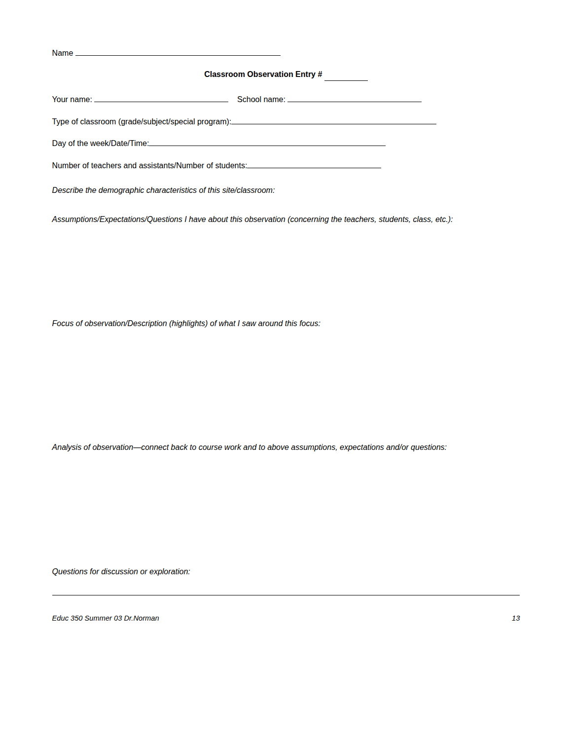Name
Classroom Observation Entry #
Your name: School name:
Type of classroom (grade/subject/special program):
Day of the week/Date/Time:
Number of teachers and assistants/Number of students:
Describe the demographic characteristics of this site/classroom:
Assumptions/Expectations/Questions I have about this observation (concerning the teachers, students, class, etc.):
Focus of observation/Description (highlights) of what I saw around this focus:
Analysis of observation—connect back to course work and to above assumptions, expectations and/or questions:
Questions for discussion or exploration:
Educ 350 Summer 03 Dr.Norman 13